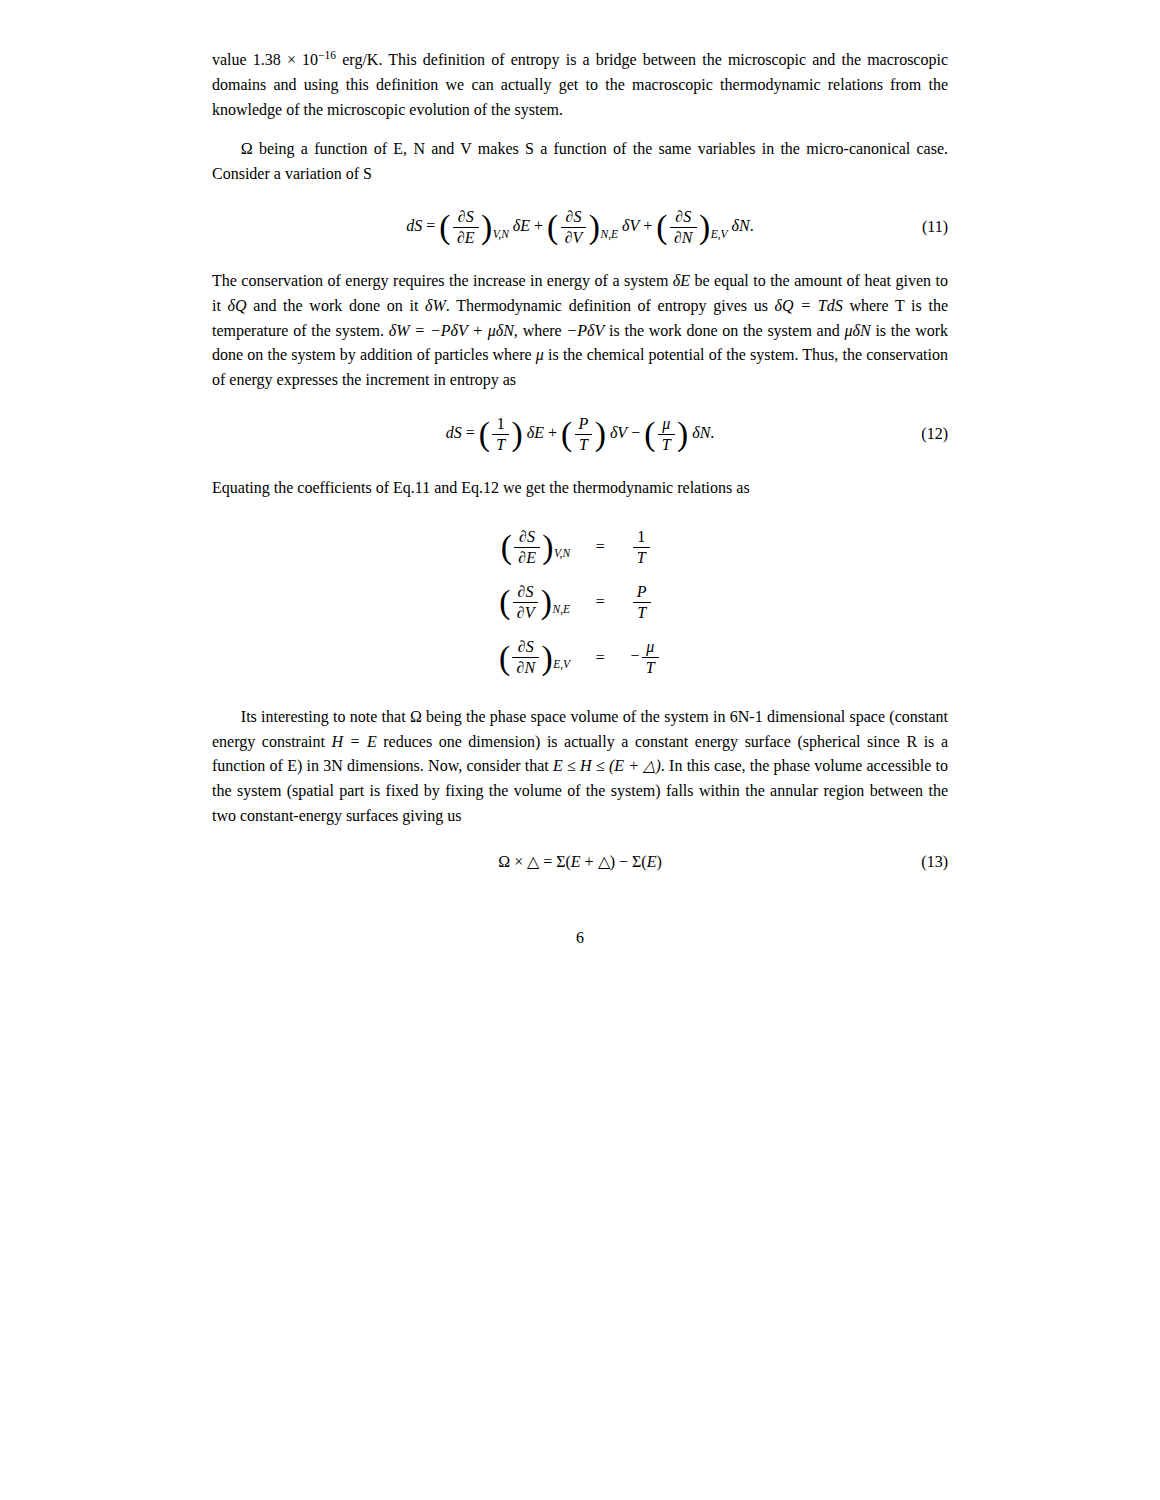value 1.38 × 10−16 erg/K. This definition of entropy is a bridge between the microscopic and the macroscopic domains and using this definition we can actually get to the macroscopic thermodynamic relations from the knowledge of the microscopic evolution of the system.
Ω being a function of E, N and V makes S a function of the same variables in the micro-canonical case. Consider a variation of S
dS = (∂S∂E) V,N δE + (∂S∂V) N,E δV + (∂S∂N) E,V δN.
(11)
The conservation of energy requires the increase in energy of a system δE be equal to the amount of heat given to it δQ and the work done on it δW. Thermodynamic definition of entropy gives us δQ = TdS where T is the temperature of the system. δW = −PδV + μδN, where −PδV is the work done on the system and μδN is the work done on the system by addition of particles where μ is the chemical potential of the system. Thus, the conservation of energy expresses the increment in entropy as
dS = (1 T) δE + (PT) δV − (μT) δN.
(12)
Equating the coefficients of Eq.11 and Eq.12 we get the thermodynamic relations as
| ( ∂S ∂E ) V,N | = | 1 T |
| ( ∂S ∂V ) N,E | = | P T |
| ( ∂S ∂N ) E,V | = | − μ T |
Its interesting to note that Ω being the phase space volume of the system in 6N-1 dimensional space (constant energy constraint H = E reduces one dimension) is actually a constant energy surface (spherical since R is a function of E) in 3N dimensions. Now, consider that E ≤ H ≤ (E + △). In this case, the phase volume accessible to the system (spatial part is fixed by fixing the volume of the system) falls within the annular region between the two constant-energy surfaces giving us
Ω × △ = Σ(E + △) − Σ(E)
(13)
6